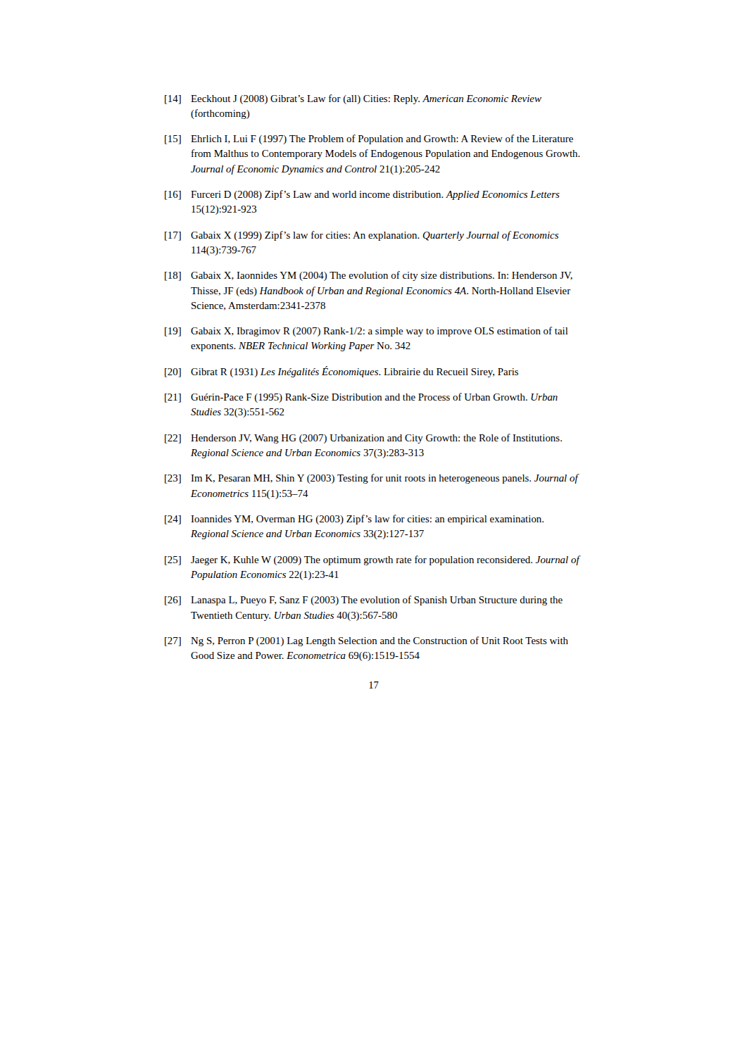[14] Eeckhout J (2008) Gibrat’s Law for (all) Cities: Reply. American Economic Review (forthcoming)
[15] Ehrlich I, Lui F (1997) The Problem of Population and Growth: A Review of the Literature from Malthus to Contemporary Models of Endogenous Population and Endogenous Growth. Journal of Economic Dynamics and Control 21(1):205-242
[16] Furceri D (2008) Zipf’s Law and world income distribution. Applied Economics Letters 15(12):921-923
[17] Gabaix X (1999) Zipf’s law for cities: An explanation. Quarterly Journal of Economics 114(3):739-767
[18] Gabaix X, Iaonnides YM (2004) The evolution of city size distributions. In: Henderson JV, Thisse, JF (eds) Handbook of Urban and Regional Economics 4A. North-Holland Elsevier Science, Amsterdam:2341-2378
[19] Gabaix X, Ibragimov R (2007) Rank-1/2: a simple way to improve OLS estimation of tail exponents. NBER Technical Working Paper No. 342
[20] Gibrat R (1931) Les Inégalités Économiques. Librairie du Recueil Sirey, Paris
[21] Guérin-Pace F (1995) Rank-Size Distribution and the Process of Urban Growth. Urban Studies 32(3):551-562
[22] Henderson JV, Wang HG (2007) Urbanization and City Growth: the Role of Institutions. Regional Science and Urban Economics 37(3):283-313
[23] Im K, Pesaran MH, Shin Y (2003) Testing for unit roots in heterogeneous panels. Journal of Econometrics 115(1):53–74
[24] Ioannides YM, Overman HG (2003) Zipf’s law for cities: an empirical examination. Regional Science and Urban Economics 33(2):127-137
[25] Jaeger K, Kuhle W (2009) The optimum growth rate for population reconsidered. Journal of Population Economics 22(1):23-41
[26] Lanaspa L, Pueyo F, Sanz F (2003) The evolution of Spanish Urban Structure during the Twentieth Century. Urban Studies 40(3):567-580
[27] Ng S, Perron P (2001) Lag Length Selection and the Construction of Unit Root Tests with Good Size and Power. Econometrica 69(6):1519-1554
17